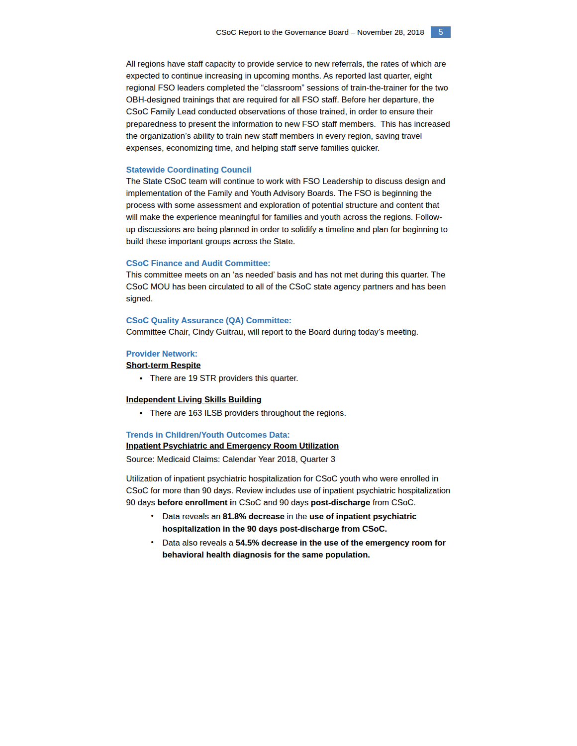CSoC Report to the Governance Board – November 28, 2018
5
All regions have staff capacity to provide service to new referrals, the rates of which are expected to continue increasing in upcoming months. As reported last quarter, eight regional FSO leaders completed the “classroom” sessions of train-the-trainer for the two OBH-designed trainings that are required for all FSO staff. Before her departure, the CSoC Family Lead conducted observations of those trained, in order to ensure their preparedness to present the information to new FSO staff members. This has increased the organization’s ability to train new staff members in every region, saving travel expenses, economizing time, and helping staff serve families quicker.
Statewide Coordinating Council
The State CSoC team will continue to work with FSO Leadership to discuss design and implementation of the Family and Youth Advisory Boards. The FSO is beginning the process with some assessment and exploration of potential structure and content that will make the experience meaningful for families and youth across the regions. Follow-up discussions are being planned in order to solidify a timeline and plan for beginning to build these important groups across the State.
CSoC Finance and Audit Committee:
This committee meets on an ‘as needed’ basis and has not met during this quarter. The CSoC MOU has been circulated to all of the CSoC state agency partners and has been signed.
CSoC Quality Assurance (QA) Committee:
Committee Chair, Cindy Guitrau, will report to the Board during today’s meeting.
Provider Network:
Short-term Respite
There are 19 STR providers this quarter.
Independent Living Skills Building
There are 163 ILSB providers throughout the regions.
Trends in Children/Youth Outcomes Data:
Inpatient Psychiatric and Emergency Room Utilization
Source: Medicaid Claims: Calendar Year 2018, Quarter 3
Utilization of inpatient psychiatric hospitalization for CSoC youth who were enrolled in CSoC for more than 90 days. Review includes use of inpatient psychiatric hospitalization 90 days before enrollment in CSoC and 90 days post-discharge from CSoC.
Data reveals an 81.8% decrease in the use of inpatient psychiatric hospitalization in the 90 days post-discharge from CSoC.
Data also reveals a 54.5% decrease in the use of the emergency room for behavioral health diagnosis for the same population.